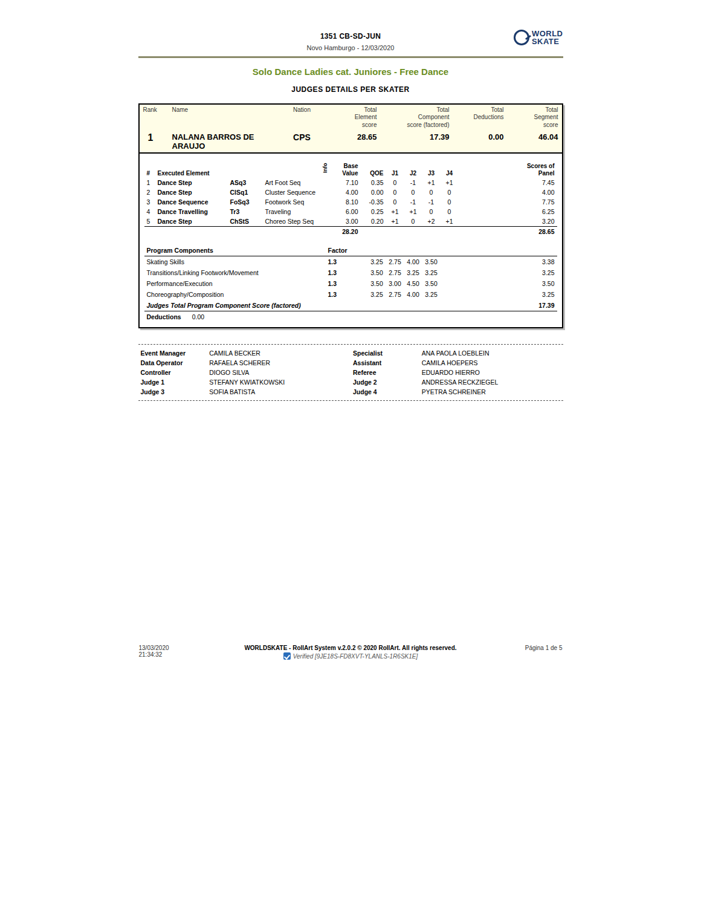WORLD SKATE
1351 CB-SD-JUN
Novo Hamburgo - 12/03/2020
Solo Dance Ladies cat. Juniores - Free Dance
JUDGES DETAILS PER SKATER
| Rank | Name | Nation | Total Element score | Total Component score (factored) | Total Deductions | Total Segment score |
| --- | --- | --- | --- | --- | --- | --- |
| 1 | NALANA BARROS DE ARAUJO | CPS | 28.65 | 17.39 | 0.00 | 46.04 |
| # | Executed Element | | Info | Base Value | QOE | J1 | J2 | J3 | J4 | | Scores of Panel |
| --- | --- | --- | --- | --- | --- | --- | --- | --- | --- | --- | --- |
| 1 | Dance Step | ASq3 | Art Foot Seq | 7.10 | 0.35 | 0 | -1 | +1 | +1 | | 7.45 |
| 2 | Dance Step | ClSq1 | Cluster Sequence | 4.00 | 0.00 | 0 | 0 | 0 | 0 | | 4.00 |
| 3 | Dance Sequence | FoSq3 | Footwork Seq | 8.10 | -0.35 | 0 | -1 | -1 | 0 | | 7.75 |
| 4 | Dance Travelling | Tr3 | Traveling | 6.00 | 0.25 | +1 | +1 | 0 | 0 | | 6.25 |
| 5 | Dance Step | ChStS | Choreo Step Seq | 3.00 | 0.20 | +1 | 0 | +2 | +1 | | 3.20 |
| | | | | 28.20 | | | | | | | 28.65 |
| Program Components | Factor | | | | | | |
| --- | --- | --- | --- | --- | --- | --- | --- |
| Skating Skills | 1.3 | 3.25 | 2.75 | 4.00 | 3.50 | | 3.38 |
| Transitions/Linking Footwork/Movement | 1.3 | 3.50 | 2.75 | 3.25 | 3.25 | | 3.25 |
| Performance/Execution | 1.3 | 3.50 | 3.00 | 4.50 | 3.50 | | 3.50 |
| Choreography/Composition | 1.3 | 3.25 | 2.75 | 4.00 | 3.25 | | 3.25 |
| Judges Total Program Component Score (factored) | 17.39 |
| Deductions 0.00 | |
| Event Manager | CAMILA BECKER | Specialist | ANA PAOLA LOEBLEIN |
| Data Operator | RAFAELA SCHERER | Assistant | CAMILA HOEPERS |
| Controller | DIOGO SILVA | Referee | EDUARDO HIERRO |
| Judge 1 | STEFANY KWIATKOWSKI | Judge 2 | ANDRESSA RECKZIEGEL |
| Judge 3 | SOFIA BATISTA | Judge 4 | PYETRA SCHREINER |
| 13/03/2020 21:34:32 | WORLDSKATE - RollArt System v.2.0.2 © 2020 RollArt. All rights reserved. Verified [9JE18S-FD8XVT-YLANLS-1R6SK1E] | Página 1 de 5 |